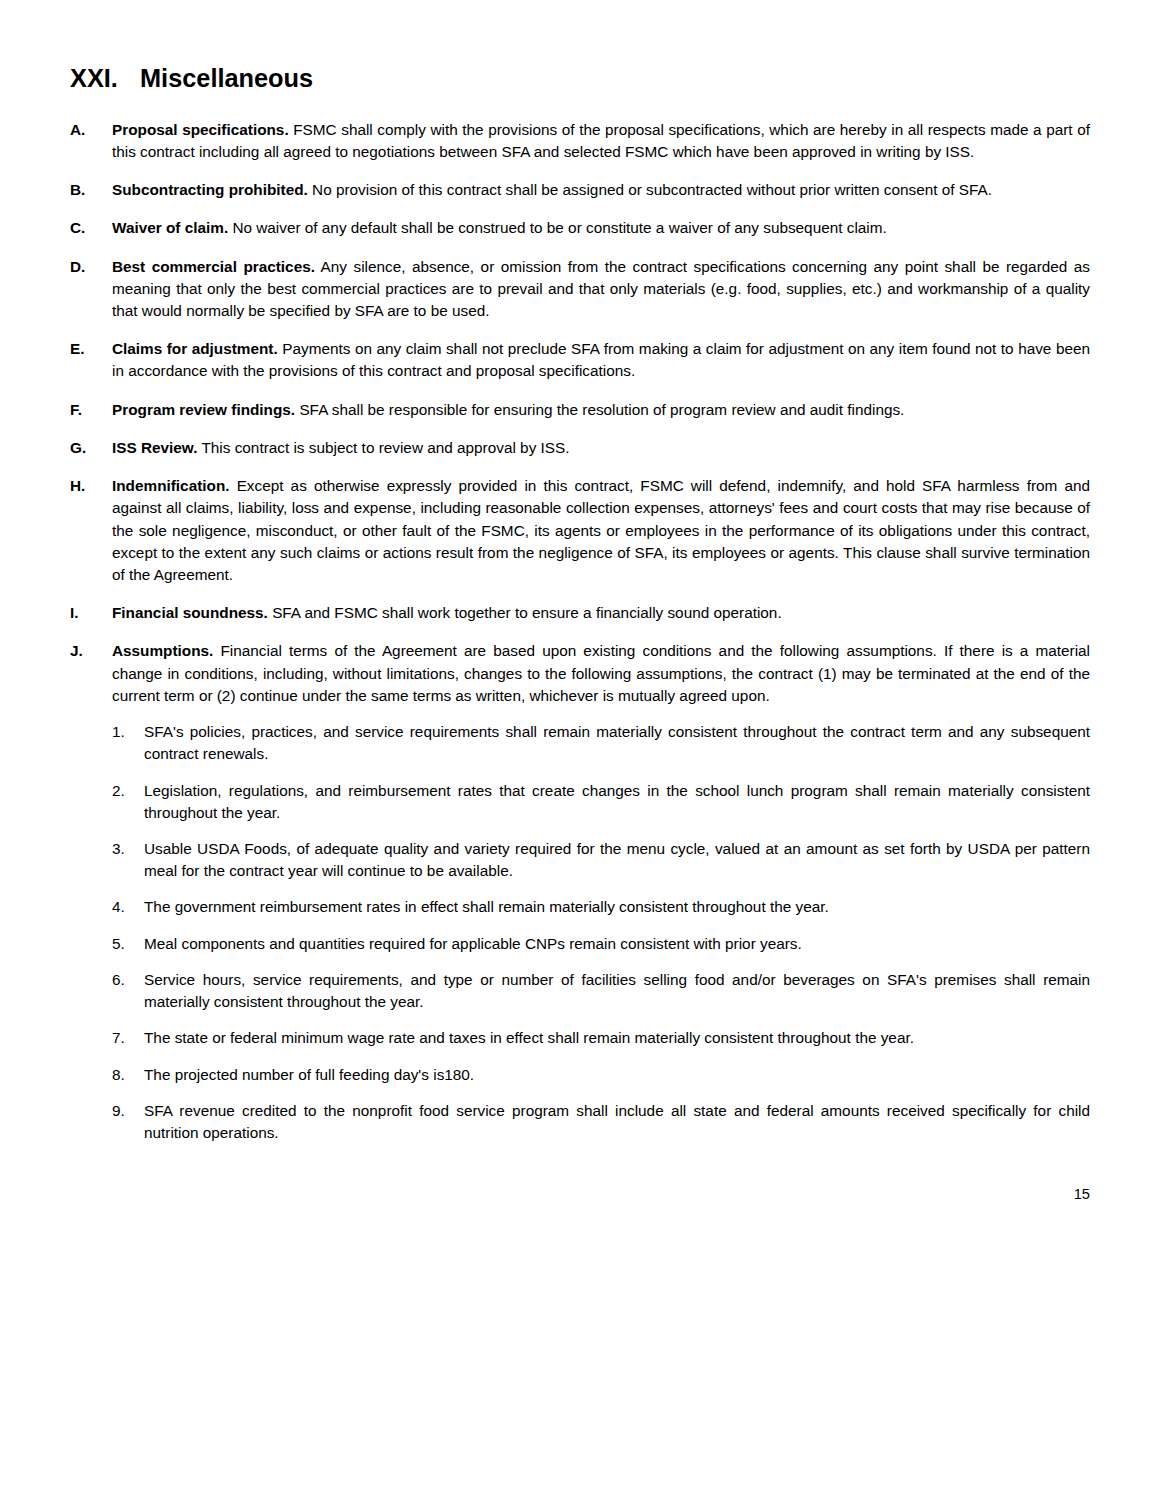XXI. Miscellaneous
A. Proposal specifications. FSMC shall comply with the provisions of the proposal specifications, which are hereby in all respects made a part of this contract including all agreed to negotiations between SFA and selected FSMC which have been approved in writing by ISS.
B. Subcontracting prohibited. No provision of this contract shall be assigned or subcontracted without prior written consent of SFA.
C. Waiver of claim. No waiver of any default shall be construed to be or constitute a waiver of any subsequent claim.
D. Best commercial practices. Any silence, absence, or omission from the contract specifications concerning any point shall be regarded as meaning that only the best commercial practices are to prevail and that only materials (e.g. food, supplies, etc.) and workmanship of a quality that would normally be specified by SFA are to be used.
E. Claims for adjustment. Payments on any claim shall not preclude SFA from making a claim for adjustment on any item found not to have been in accordance with the provisions of this contract and proposal specifications.
F. Program review findings. SFA shall be responsible for ensuring the resolution of program review and audit findings.
G. ISS Review. This contract is subject to review and approval by ISS.
H. Indemnification. Except as otherwise expressly provided in this contract, FSMC will defend, indemnify, and hold SFA harmless from and against all claims, liability, loss and expense, including reasonable collection expenses, attorneys' fees and court costs that may rise because of the sole negligence, misconduct, or other fault of the FSMC, its agents or employees in the performance of its obligations under this contract, except to the extent any such claims or actions result from the negligence of SFA, its employees or agents. This clause shall survive termination of the Agreement.
I. Financial soundness. SFA and FSMC shall work together to ensure a financially sound operation.
J. Assumptions. Financial terms of the Agreement are based upon existing conditions and the following assumptions. If there is a material change in conditions, including, without limitations, changes to the following assumptions, the contract (1) may be terminated at the end of the current term or (2) continue under the same terms as written, whichever is mutually agreed upon.
1. SFA's policies, practices, and service requirements shall remain materially consistent throughout the contract term and any subsequent contract renewals.
2. Legislation, regulations, and reimbursement rates that create changes in the school lunch program shall remain materially consistent throughout the year.
3. Usable USDA Foods, of adequate quality and variety required for the menu cycle, valued at an amount as set forth by USDA per pattern meal for the contract year will continue to be available.
4. The government reimbursement rates in effect shall remain materially consistent throughout the year.
5. Meal components and quantities required for applicable CNPs remain consistent with prior years.
6. Service hours, service requirements, and type or number of facilities selling food and/or beverages on SFA's premises shall remain materially consistent throughout the year.
7. The state or federal minimum wage rate and taxes in effect shall remain materially consistent throughout the year.
8. The projected number of full feeding day's is180.
9. SFA revenue credited to the nonprofit food service program shall include all state and federal amounts received specifically for child nutrition operations.
15